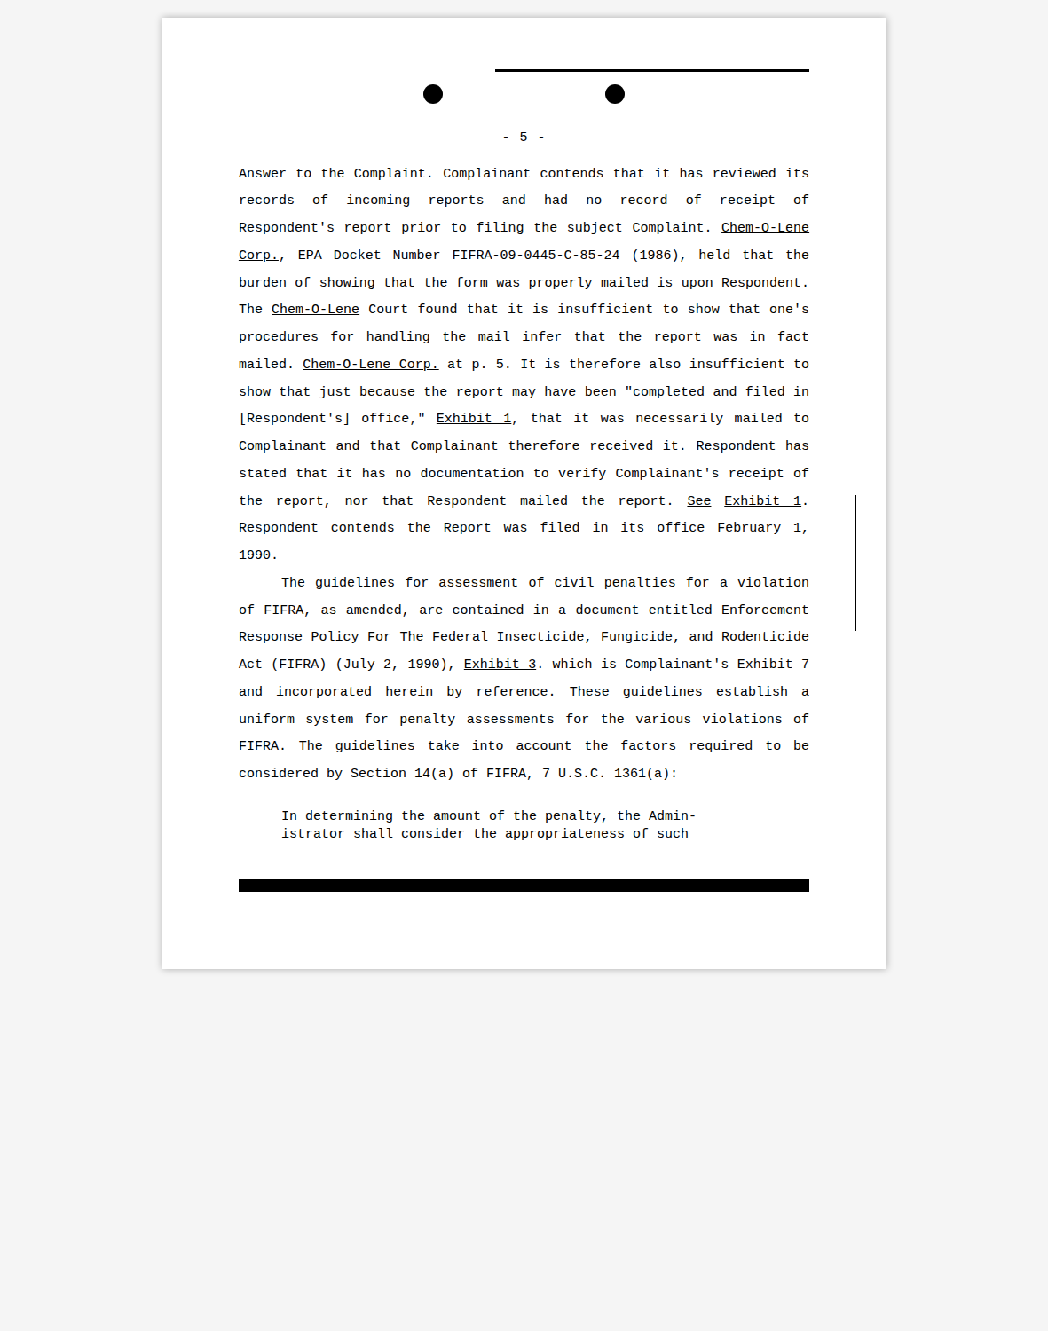- 5 -
Answer to the Complaint. Complainant contends that it has reviewed its records of incoming reports and had no record of receipt of Respondent's report prior to filing the subject Complaint. Chem-O-Lene Corp., EPA Docket Number FIFRA-09-0445-C-85-24 (1986), held that the burden of showing that the form was properly mailed is upon Respondent. The Chem-O-Lene Court found that it is insufficient to show that one's procedures for handling the mail infer that the report was in fact mailed. Chem-O-Lene Corp. at p. 5. It is therefore also insufficient to show that just because the report may have been "completed and filed in [Respondent's] office," Exhibit 1, that it was necessarily mailed to Complainant and that Complainant therefore received it. Respondent has stated that it has no documentation to verify Complainant's receipt of the report, nor that Respondent mailed the report. See Exhibit 1. Respondent contends the Report was filed in its office February 1, 1990.
The guidelines for assessment of civil penalties for a violation of FIFRA, as amended, are contained in a document entitled Enforcement Response Policy For The Federal Insecticide, Fungicide, and Rodenticide Act (FIFRA) (July 2, 1990), Exhibit 3. which is Complainant's Exhibit 7 and incorporated herein by reference. These guidelines establish a uniform system for penalty assessments for the various violations of FIFRA. The guidelines take into account the factors required to be considered by Section 14(a) of FIFRA, 7 U.S.C. 1361(a):
In determining the amount of the penalty, the Admin-
istrator shall consider the appropriateness of such